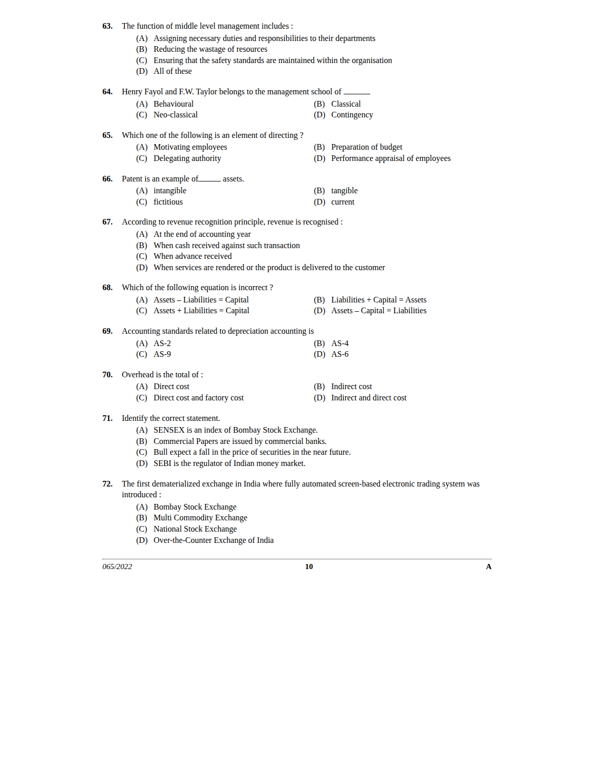63.
The function of middle level management includes :
(A) Assigning necessary duties and responsibilities to their departments
(B) Reducing the wastage of resources
(C) Ensuring that the safety standards are maintained within the organisation
(D) All of these
64.
Henry Fayol and F.W. Taylor belongs to the management school of
(A) Behavioural
(B) Classical
(C) Neo-classical
(D) Contingency
65.
Which one of the following is an element of directing ?
(A) Motivating employees
(B) Preparation of budget
(C) Delegating authority
(D) Performance appraisal of employees
66.
Patent is an example of assets.
(A) intangible
(B) tangible
(C) fictitious
(D) current
67.
According to revenue recognition principle, revenue is recognised :
(A) At the end of accounting year
(B) When cash received against such transaction
(C) When advance received
(D) When services are rendered or the product is delivered to the customer
68.
Which of the following equation is incorrect ?
(A) Assets – Liabilities = Capital
(B) Liabilities + Capital = Assets
(C) Assets + Liabilities = Capital
(D) Assets – Capital = Liabilities
69.
Accounting standards related to depreciation accounting is
(A) AS-2
(B) AS-4
(C) AS-9
(D) AS-6
70.
Overhead is the total of :
(A) Direct cost
(B) Indirect cost
(C) Direct cost and factory cost
(D) Indirect and direct cost
71.
Identify the correct statement.
(A) SENSEX is an index of Bombay Stock Exchange.
(B) Commercial Papers are issued by commercial banks.
(C) Bull expect a fall in the price of securities in the near future.
(D) SEBI is the regulator of Indian money market.
72.
The first dematerialized exchange in India where fully automated screen-based electronic trading system was introduced :
(A) Bombay Stock Exchange
(B) Multi Commodity Exchange
(C) National Stock Exchange
(D) Over-the-Counter Exchange of India
065/2022
10
A